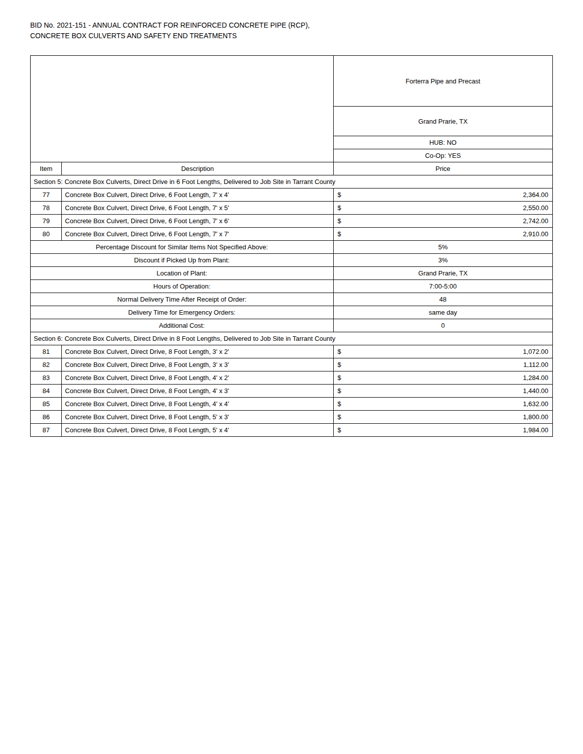BID No. 2021-151 - ANNUAL CONTRACT FOR REINFORCED CONCRETE PIPE (RCP),
CONCRETE BOX CULVERTS AND SAFETY END TREATMENTS
| | Forterra Pipe and Precast |
| | Grand Prarie, TX |
| | HUB: NO |
| | Co-Op: YES |
| Item | Description | Price |
| Section 5: Concrete Box Culverts, Direct Drive in 6 Foot Lengths, Delivered to Job Site in Tarrant County |
| 77 | Concrete Box Culvert, Direct Drive, 6 Foot Length, 7' x 4' | $ 2,364.00 |
| 78 | Concrete Box Culvert, Direct Drive, 6 Foot Length, 7' x 5' | $ 2,550.00 |
| 79 | Concrete Box Culvert, Direct Drive, 6 Foot Length, 7' x 6' | $ 2,742.00 |
| 80 | Concrete Box Culvert, Direct Drive, 6 Foot Length, 7' x 7' | $ 2,910.00 |
| Percentage Discount for Similar Items Not Specified Above: | 5% |
| Discount if Picked Up from Plant: | 3% |
| Location of Plant: | Grand Prarie, TX |
| Hours of Operation: | 7:00-5:00 |
| Normal Delivery Time After Receipt of Order: | 48 |
| Delivery Time for Emergency Orders: | same day |
| Additional Cost: | 0 |
| Section 6: Concrete Box Culverts, Direct Drive in 8 Foot Lengths, Delivered to Job Site in Tarrant County |
| 81 | Concrete Box Culvert, Direct Drive, 8 Foot Length, 3' x 2' | $ 1,072.00 |
| 82 | Concrete Box Culvert, Direct Drive, 8 Foot Length, 3' x 3' | $ 1,112.00 |
| 83 | Concrete Box Culvert, Direct Drive, 8 Foot Length, 4' x 2' | $ 1,284.00 |
| 84 | Concrete Box Culvert, Direct Drive, 8 Foot Length, 4' x 3' | $ 1,440.00 |
| 85 | Concrete Box Culvert, Direct Drive, 8 Foot Length, 4' x 4' | $ 1,632.00 |
| 86 | Concrete Box Culvert, Direct Drive, 8 Foot Length, 5' x 3' | $ 1,800.00 |
| 87 | Concrete Box Culvert, Direct Drive, 8 Foot Length, 5' x 4' | $ 1,984.00 |